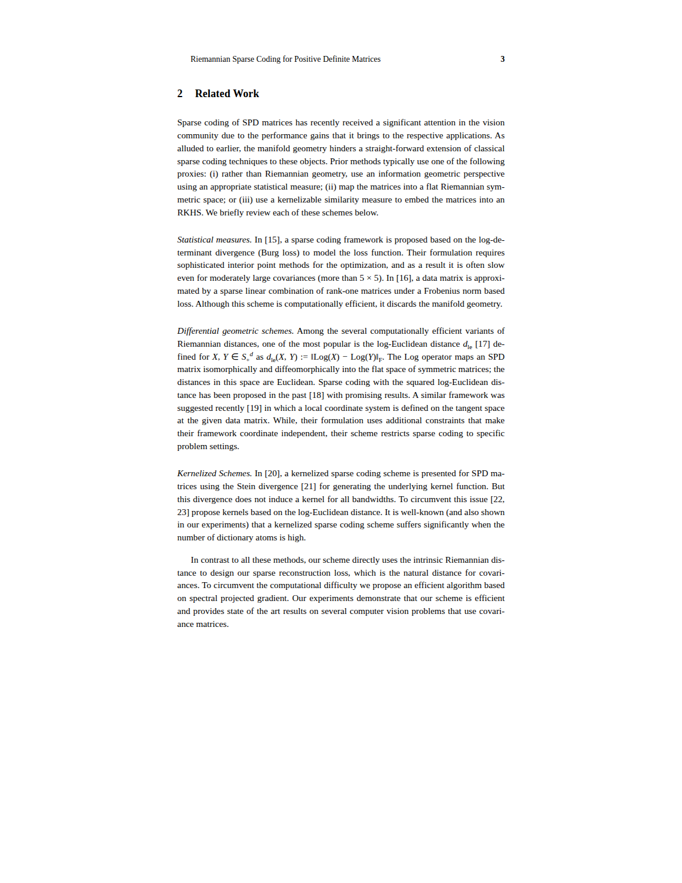3 Riemannian Sparse Coding for Positive Definite Matrices
2 Related Work
Sparse coding of SPD matrices has recently received a significant attention in the vision community due to the performance gains that it brings to the respective applications. As alluded to earlier, the manifold geometry hinders a straight-forward extension of classical sparse coding techniques to these objects. Prior methods typically use one of the following proxies: (i) rather than Riemannian geometry, use an information geometric perspective using an appropriate statistical measure; (ii) map the matrices into a flat Riemannian symmetric space; or (iii) use a kernelizable similarity measure to embed the matrices into an RKHS. We briefly review each of these schemes below.
Statistical measures. In [15], a sparse coding framework is proposed based on the log-determinant divergence (Burg loss) to model the loss function. Their formulation requires sophisticated interior point methods for the optimization, and as a result it is often slow even for moderately large covariances (more than 5 × 5). In [16], a data matrix is approximated by a sparse linear combination of rank-one matrices under a Frobenius norm based loss. Although this scheme is computationally efficient, it discards the manifold geometry.
Differential geometric schemes. Among the several computationally efficient variants of Riemannian distances, one of the most popular is the log-Euclidean distance dle [17] defined for X, Y ∈ S+d as dle(X, Y) := ‖Log(X) − Log(Y)‖F. The Log operator maps an SPD matrix isomorphically and diffeomorphically into the flat space of symmetric matrices; the distances in this space are Euclidean. Sparse coding with the squared log-Euclidean distance has been proposed in the past [18] with promising results. A similar framework was suggested recently [19] in which a local coordinate system is defined on the tangent space at the given data matrix. While, their formulation uses additional constraints that make their framework coordinate independent, their scheme restricts sparse coding to specific problem settings.
Kernelized Schemes. In [20], a kernelized sparse coding scheme is presented for SPD matrices using the Stein divergence [21] for generating the underlying kernel function. But this divergence does not induce a kernel for all bandwidths. To circumvent this issue [22, 23] propose kernels based on the log-Euclidean distance. It is well-known (and also shown in our experiments) that a kernelized sparse coding scheme suffers significantly when the number of dictionary atoms is high.
In contrast to all these methods, our scheme directly uses the intrinsic Riemannian distance to design our sparse reconstruction loss, which is the natural distance for covariances. To circumvent the computational difficulty we propose an efficient algorithm based on spectral projected gradient. Our experiments demonstrate that our scheme is efficient and provides state of the art results on several computer vision problems that use covariance matrices.